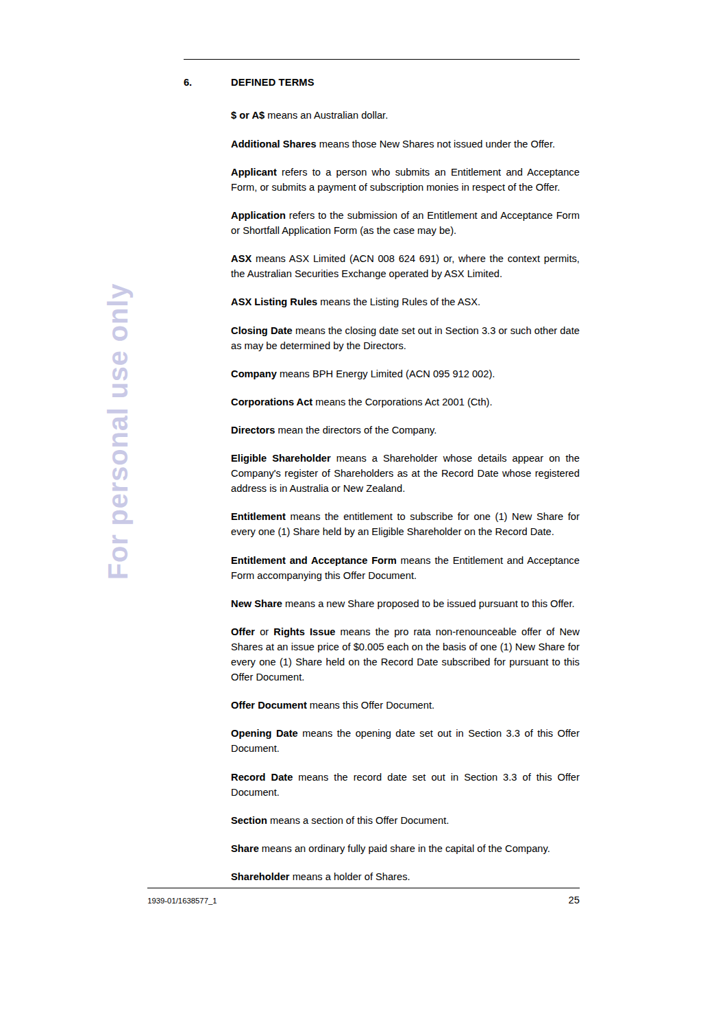For personal use only
6. DEFINED TERMS
$ or A$ means an Australian dollar.
Additional Shares means those New Shares not issued under the Offer.
Applicant refers to a person who submits an Entitlement and Acceptance Form, or submits a payment of subscription monies in respect of the Offer.
Application refers to the submission of an Entitlement and Acceptance Form or Shortfall Application Form (as the case may be).
ASX means ASX Limited (ACN 008 624 691) or, where the context permits, the Australian Securities Exchange operated by ASX Limited.
ASX Listing Rules means the Listing Rules of the ASX.
Closing Date means the closing date set out in Section 3.3 or such other date as may be determined by the Directors.
Company means BPH Energy Limited (ACN 095 912 002).
Corporations Act means the Corporations Act 2001 (Cth).
Directors mean the directors of the Company.
Eligible Shareholder means a Shareholder whose details appear on the Company's register of Shareholders as at the Record Date whose registered address is in Australia or New Zealand.
Entitlement means the entitlement to subscribe for one (1) New Share for every one (1) Share held by an Eligible Shareholder on the Record Date.
Entitlement and Acceptance Form means the Entitlement and Acceptance Form accompanying this Offer Document.
New Share means a new Share proposed to be issued pursuant to this Offer.
Offer or Rights Issue means the pro rata non-renounceable offer of New Shares at an issue price of $0.005 each on the basis of one (1) New Share for every one (1) Share held on the Record Date subscribed for pursuant to this Offer Document.
Offer Document means this Offer Document.
Opening Date means the opening date set out in Section 3.3 of this Offer Document.
Record Date means the record date set out in Section 3.3 of this Offer Document.
Section means a section of this Offer Document.
Share means an ordinary fully paid share in the capital of the Company.
Shareholder means a holder of Shares.
1939-01/1638577_1 25